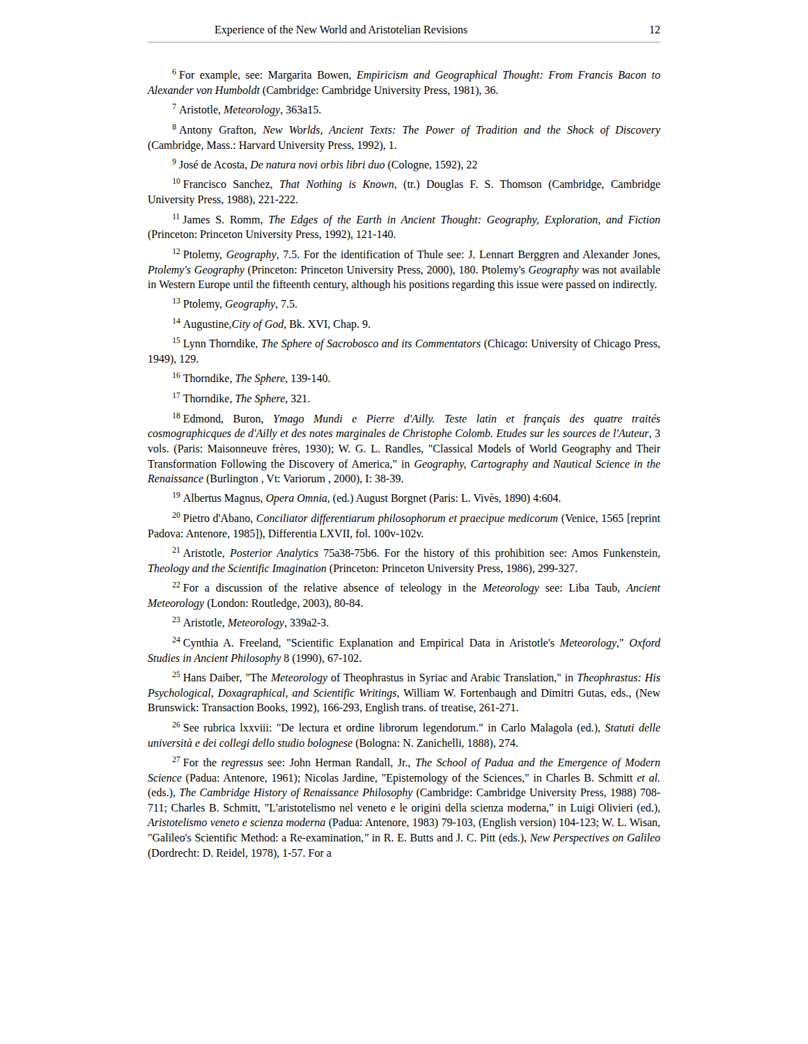Experience of the New World and Aristotelian Revisions 12
6 For example, see: Margarita Bowen, Empiricism and Geographical Thought: From Francis Bacon to Alexander von Humboldt (Cambridge: Cambridge University Press, 1981), 36.
7 Aristotle, Meteorology, 363a15.
8 Antony Grafton, New Worlds, Ancient Texts: The Power of Tradition and the Shock of Discovery (Cambridge, Mass.: Harvard University Press, 1992), 1.
9 José de Acosta, De natura novi orbis libri duo (Cologne, 1592), 22
10 Francisco Sanchez, That Nothing is Known, (tr.) Douglas F. S. Thomson (Cambridge, Cambridge University Press, 1988), 221-222.
11 James S. Romm, The Edges of the Earth in Ancient Thought: Geography, Exploration, and Fiction (Princeton: Princeton University Press, 1992), 121-140.
12 Ptolemy, Geography, 7.5. For the identification of Thule see: J. Lennart Berggren and Alexander Jones, Ptolemy's Geography (Princeton: Princeton University Press, 2000), 180. Ptolemy's Geography was not available in Western Europe until the fifteenth century, although his positions regarding this issue were passed on indirectly.
13 Ptolemy, Geography, 7.5.
14 Augustine,City of God, Bk. XVI, Chap. 9.
15 Lynn Thorndike, The Sphere of Sacrobosco and its Commentators (Chicago: University of Chicago Press, 1949), 129.
16 Thorndike, The Sphere, 139-140.
17 Thorndike, The Sphere, 321.
18 Edmond, Buron, Ymago Mundi e Pierre d'Ailly. Teste latin et français des quatre traités cosmographicques de d'Ailly et des notes marginales de Christophe Colomb. Etudes sur les sources de l'Auteur, 3 vols. (Paris: Maisonneuve frères, 1930); W. G. L. Randles, "Classical Models of World Geography and Their Transformation Following the Discovery of America," in Geography, Cartography and Nautical Science in the Renaissance (Burlington , Vt: Variorum , 2000), I: 38-39.
19 Albertus Magnus, Opera Omnia, (ed.) August Borgnet (Paris: L. Vivès, 1890) 4:604.
20 Pietro d'Abano, Conciliator differentiarum philosophorum et praecipue medicorum (Venice, 1565 [reprint Padova: Antenore, 1985]), Differentia LXVII, fol. 100v-102v.
21 Aristotle, Posterior Analytics 75a38-75b6. For the history of this prohibition see: Amos Funkenstein, Theology and the Scientific Imagination (Princeton: Princeton University Press, 1986), 299-327.
22 For a discussion of the relative absence of teleology in the Meteorology see: Liba Taub, Ancient Meteorology (London: Routledge, 2003), 80-84.
23 Aristotle, Meteorology, 339a2-3.
24 Cynthia A. Freeland, "Scientific Explanation and Empirical Data in Aristotle's Meteorology," Oxford Studies in Ancient Philosophy 8 (1990), 67-102.
25 Hans Daiber, "The Meteorology of Theophrastus in Syriac and Arabic Translation," in Theophrastus: His Psychological, Doxagraphical, and Scientific Writings, William W. Fortenbaugh and Dimitri Gutas, eds., (New Brunswick: Transaction Books, 1992), 166-293, English trans. of treatise, 261-271.
26 See rubrica lxxviii: "De lectura et ordine librorum legendorum." in Carlo Malagola (ed.), Statuti delle università e dei collegi dello studio bolognese (Bologna: N. Zanichelli, 1888), 274.
27 For the regressus see: John Herman Randall, Jr., The School of Padua and the Emergence of Modern Science (Padua: Antenore, 1961); Nicolas Jardine, "Epistemology of the Sciences," in Charles B. Schmitt et al. (eds.), The Cambridge History of Renaissance Philosophy (Cambridge: Cambridge University Press, 1988) 708-711; Charles B. Schmitt, "L'aristotelismo nel veneto e le origini della scienza moderna," in Luigi Olivieri (ed.), Aristotelismo veneto e scienza moderna (Padua: Antenore, 1983) 79-103, (English version) 104-123; W. L. Wisan, "Galileo's Scientific Method: a Re-examination," in R. E. Butts and J. C. Pitt (eds.), New Perspectives on Galileo (Dordrecht: D. Reidel, 1978), 1-57. For a